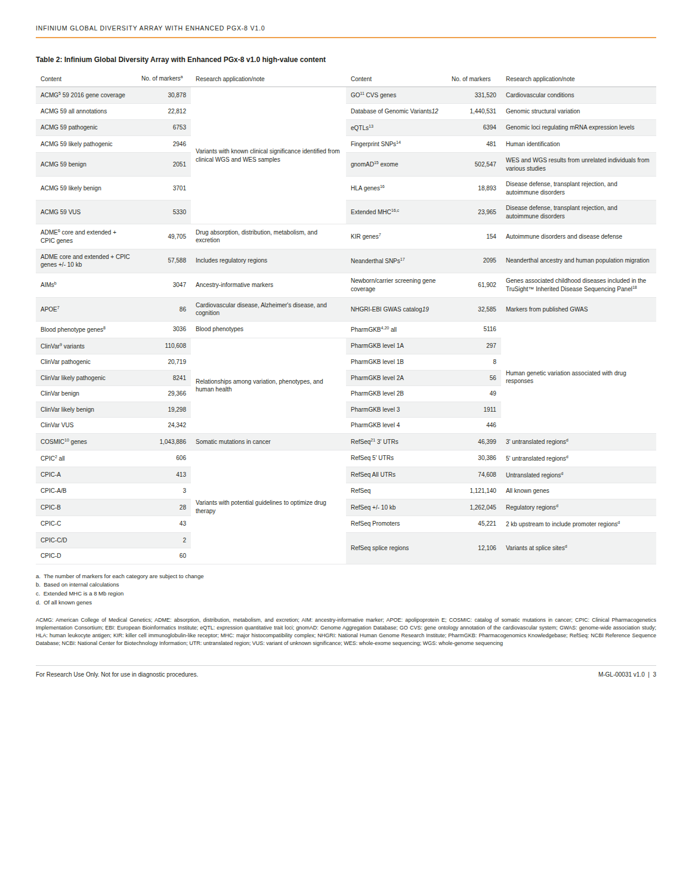Infinium Global Diversity Array with Enhanced PGx-8 v1.0
Table 2: Infinium Global Diversity Array with Enhanced PGx-8 v1.0 high-value content
| Content | No. of markers a | Research application/note | Content | No. of markers | Research application/note |
| --- | --- | --- | --- | --- | --- |
| ACMG 5 59 2016 gene coverage | 30,878 | Variants with known clinical significance identified from clinical WGS and WES samples | GO 11 CVS genes | 331,520 | Cardiovascular conditions |
| ACMG 59 all annotations | 22,812 | Database of Genomic Variants 12 | 1,440,531 | Genomic structural variation |
| ACMG 59 pathogenic | 6753 | eQTLs 13 | 6394 | Genomic loci regulating mRNA expression levels |
| ACMG 59 likely pathogenic | 2946 | Fingerprint SNPs 14 | 481 | Human identification |
| ACMG 59 benign | 2051 | gnomAD 15 exome | 502,547 | WES and WGS results from unrelated individuals from various studies |
| ACMG 59 likely benign | 3701 | HLA genes 16 | 18,893 | Disease defense, transplant rejection, and autoimmune disorders |
| ACMG 59 VUS | 5330 | Extended MHC 16,c | 23,965 | Disease defense, transplant rejection, and autoimmune disorders |
| ADME 6 core and extended + CPIC genes | 49,705 | Drug absorption, distribution, metabolism, and excretion | KIR genes 7 | 154 | Autoimmune disorders and disease defense |
| ADME core and extended + CPIC genes +/- 10 kb | 57,588 | Includes regulatory regions | Neanderthal SNPs 17 | 2095 | Neanderthal ancestry and human population migration |
| AIMs b | 3047 | Ancestry-informative markers | Newborn/carrier screening gene coverage | 61,902 | Genes associated childhood diseases included in the TruSight™ Inherited Disease Sequencing Panel 18 |
| APOE 7 | 86 | Cardiovascular disease, Alzheimer's disease, and cognition | NHGRI-EBI GWAS catalog 19 | 32,585 | Markers from published GWAS |
| Blood phenotype genes 8 | 3036 | Blood phenotypes | PharmGKB 4,20 all | 5116 | Human genetic variation associated with drug responses |
| ClinVar 9 variants | 110,608 | Relationships among variation, phenotypes, and human health | PharmGKB level 1A | 297 |
| ClinVar pathogenic | 20,719 | PharmGKB level 1B | 8 |
| ClinVar likely pathogenic | 8241 | PharmGKB level 2A | 56 |
| ClinVar benign | 29,366 | PharmGKB level 2B | 49 |
| ClinVar likely benign | 19,298 | PharmGKB level 3 | 1911 |
| ClinVar VUS | 24,342 | PharmGKB level 4 | 446 |
| COSMIC 10 genes | 1,043,886 | Somatic mutations in cancer | RefSeq 21 3' UTRs | 46,399 | 3' untranslated regions d |
| CPIC 2 all | 606 | Variants with potential guidelines to optimize drug therapy | RefSeq 5' UTRs | 30,386 | 5' untranslated regions d |
| CPIC-A | 413 | RefSeq All UTRs | 74,608 | Untranslated regions d |
| CPIC-A/B | 3 | RefSeq | 1,121,140 | All known genes |
| CPIC-B | 28 | RefSeq +/- 10 kb | 1,262,045 | Regulatory regions d |
| CPIC-C | 43 | RefSeq Promoters | 45,221 | 2 kb upstream to include promoter regions d |
| CPIC-C/D | 2 | RefSeq splice regions | 12,106 | Variants at splice sites d |
| CPIC-D | 60 |
a. The number of markers for each category are subject to change
b. Based on internal calculations
c. Extended MHC is a 8 Mb region
d. Of all known genes
ACMG: American College of Medical Genetics; ADME: absorption, distribution, metabolism, and excretion; AIM: ancestry-informative marker; APOE: apolipoprotein E; COSMIC: catalog of somatic mutations in cancer; CPIC: Clinical Pharmacogenetics Implementation Consortium; EBI: European Bioinformatics Institute; eQTL: expression quantitative trait loci; gnomAD: Genome Aggregation Database; GO CVS: gene ontology annotation of the cardiovascular system; GWAS: genome-wide association study; HLA: human leukocyte antigen; KIR: killer cell immunoglobulin-like receptor; MHC: major histocompatibility complex; NHGRI: National Human Genome Research Institute; PharmGKB: Pharmacogenomics Knowledgebase; RefSeq: NCBI Reference Sequence Database; NCBI: National Center for Biotechnology Information; UTR: untranslated region; VUS: variant of unknown significance; WES: whole-exome sequencing; WGS: whole-genome sequencing
For Research Use Only. Not for use in diagnostic procedures.
M-GL-00031 v1.0 | 3